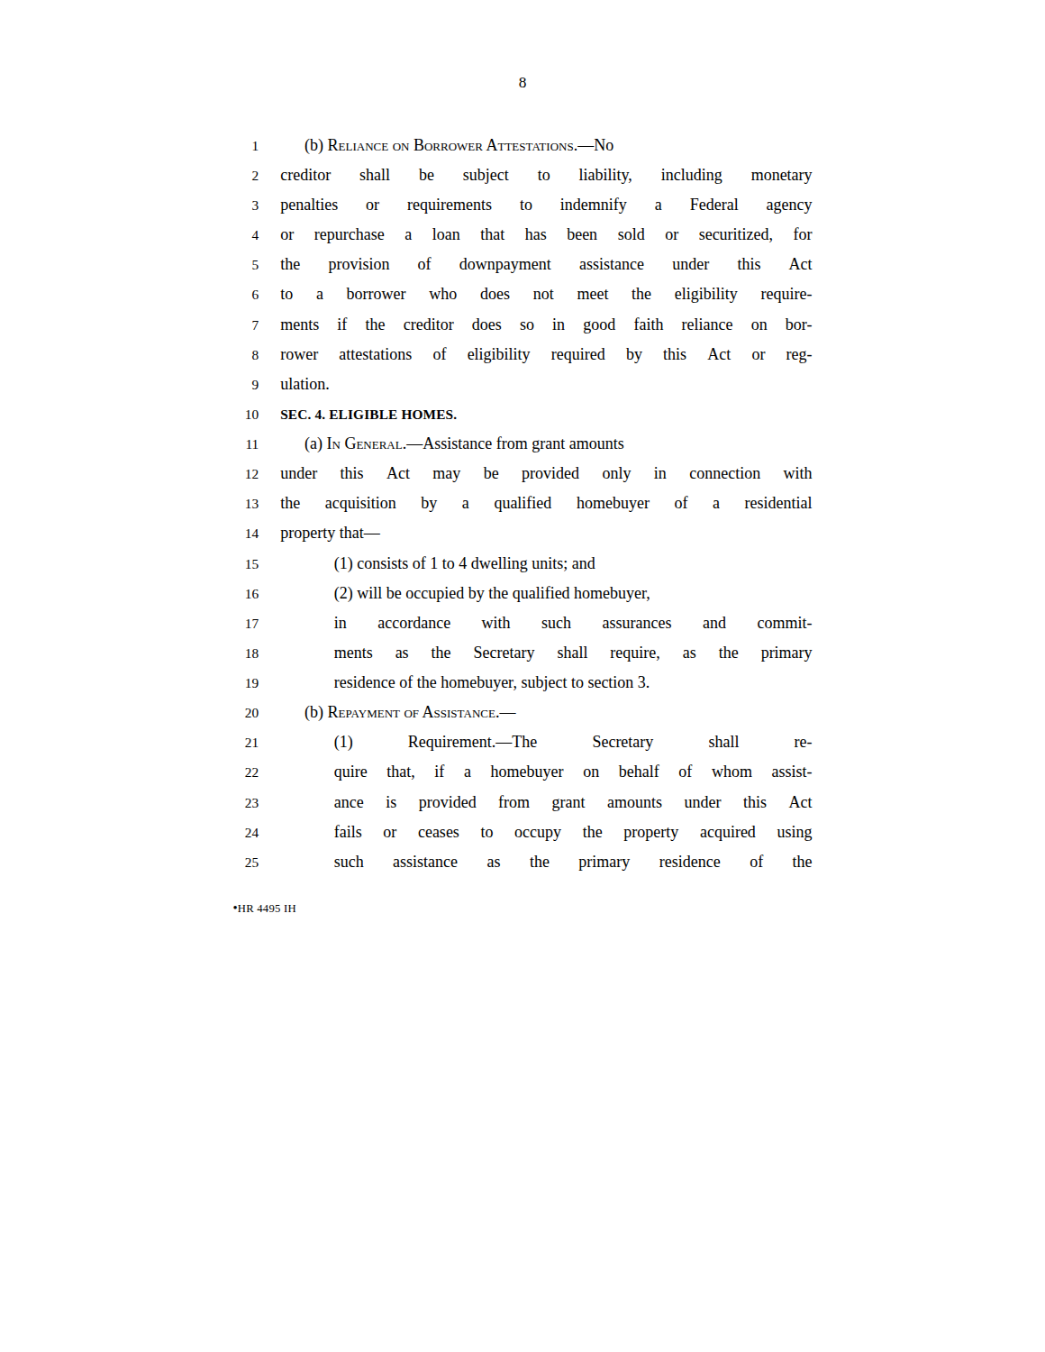8
(b) Reliance on Borrower Attestations.—No
creditor shall be subject to liability, including monetary
penalties or requirements to indemnify aFederal agency
or repurchase aloan that has been sold or securitized, for
the provision of downpayment assistance under this Act
to aborrower who does not meet the eligibility require-
ments if the creditor does so in good faith reliance on bor-
rower attestations of eligibility required by this Act or reg-
ulation.
SEC. 4. ELIGIBLE HOMES.
(a) In General.—Assistance from grant amounts
under this Act may be provided only in connection with
the acquisition by aqualified homebuyer of aresidential
property that—
(1) consists of 1 to 4 dwelling units; and
(2) will be occupied by the qualified homebuyer,
in accordance with such assurances and commit-
ments as the Secretary shall require, as the primary
residence of the homebuyer, subject to section 3.
(b) Repayment of Assistance.—
(1) Requirement.—The Secretary shall re-
quire that, if ahomebuyer on behalf of whom assist-
ance is provided from grant amounts under this Act
fails or ceases to occupy the property acquired using
such assistance as the primary residence of the
•HR 4495 IH